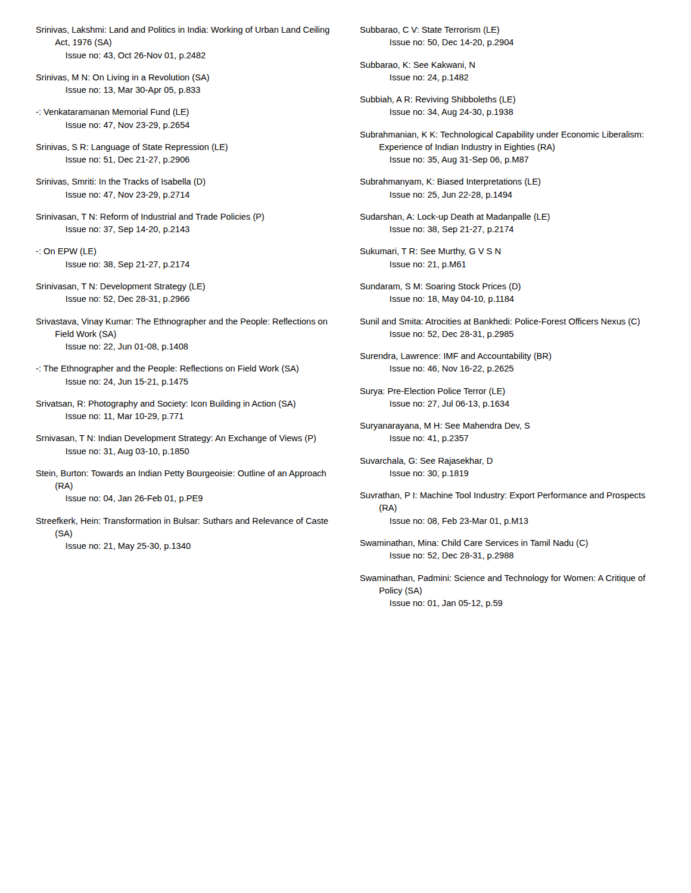Srinivas, Lakshmi: Land and Politics in India: Working of Urban Land Ceiling Act, 1976 (SA)
Issue no: 43, Oct 26-Nov 01, p.2482
Srinivas, M N: On Living in a Revolution (SA)
Issue no: 13, Mar 30-Apr 05, p.833
-: Venkataramanan Memorial Fund (LE)
Issue no: 47, Nov 23-29, p.2654
Srinivas, S R: Language of State Repression (LE)
Issue no: 51, Dec 21-27, p.2906
Srinivas, Smriti: In the Tracks of Isabella (D)
Issue no: 47, Nov 23-29, p.2714
Srinivasan, T N: Reform of Industrial and Trade Policies (P)
Issue no: 37, Sep 14-20, p.2143
-: On EPW (LE)
Issue no: 38, Sep 21-27, p.2174
Srinivasan, T N: Development Strategy (LE)
Issue no: 52, Dec 28-31, p.2966
Srivastava, Vinay Kumar: The Ethnographer and the People: Reflections on Field Work (SA)
Issue no: 22, Jun 01-08, p.1408
-: The Ethnographer and the People: Reflections on Field Work (SA)
Issue no: 24, Jun 15-21, p.1475
Srivatsan, R: Photography and Society: Icon Building in Action (SA)
Issue no: 11, Mar 10-29, p.771
Srnivasan, T N: Indian Development Strategy: An Exchange of Views (P)
Issue no: 31, Aug 03-10, p.1850
Stein, Burton: Towards an Indian Petty Bourgeoisie: Outline of an Approach (RA)
Issue no: 04, Jan 26-Feb 01, p.PE9
Streefkerk, Hein: Transformation in Bulsar: Suthars and Relevance of Caste (SA)
Issue no: 21, May 25-30, p.1340
Subbarao, C V: State Terrorism (LE)
Issue no: 50, Dec 14-20, p.2904
Subbarao, K: See Kakwani, N
Issue no: 24, p.1482
Subbiah, A R: Reviving Shibboleths (LE)
Issue no: 34, Aug 24-30, p.1938
Subrahmanian, K K: Technological Capability under Economic Liberalism: Experience of Indian Industry in Eighties (RA)
Issue no: 35, Aug 31-Sep 06, p.M87
Subrahmanyam, K: Biased Interpretations (LE)
Issue no: 25, Jun 22-28, p.1494
Sudarshan, A: Lock-up Death at Madanpalle (LE)
Issue no: 38, Sep 21-27, p.2174
Sukumari, T R: See Murthy, G V S N
Issue no: 21, p.M61
Sundaram, S M: Soaring Stock Prices (D)
Issue no: 18, May 04-10, p.1184
Sunil and Smita: Atrocities at Bankhedi: Police-Forest Officers Nexus (C)
Issue no: 52, Dec 28-31, p.2985
Surendra, Lawrence: IMF and Accountability (BR)
Issue no: 46, Nov 16-22, p.2625
Surya: Pre-Election Police Terror (LE)
Issue no: 27, Jul 06-13, p.1634
Suryanarayana, M H: See Mahendra Dev, S
Issue no: 41, p.2357
Suvarchala, G: See Rajasekhar, D
Issue no: 30, p.1819
Suvrathan, P I: Machine Tool Industry: Export Performance and Prospects (RA)
Issue no: 08, Feb 23-Mar 01, p.M13
Swaminathan, Mina: Child Care Services in Tamil Nadu (C)
Issue no: 52, Dec 28-31, p.2988
Swaminathan, Padmini: Science and Technology for Women: A Critique of Policy (SA)
Issue no: 01, Jan 05-12, p.59